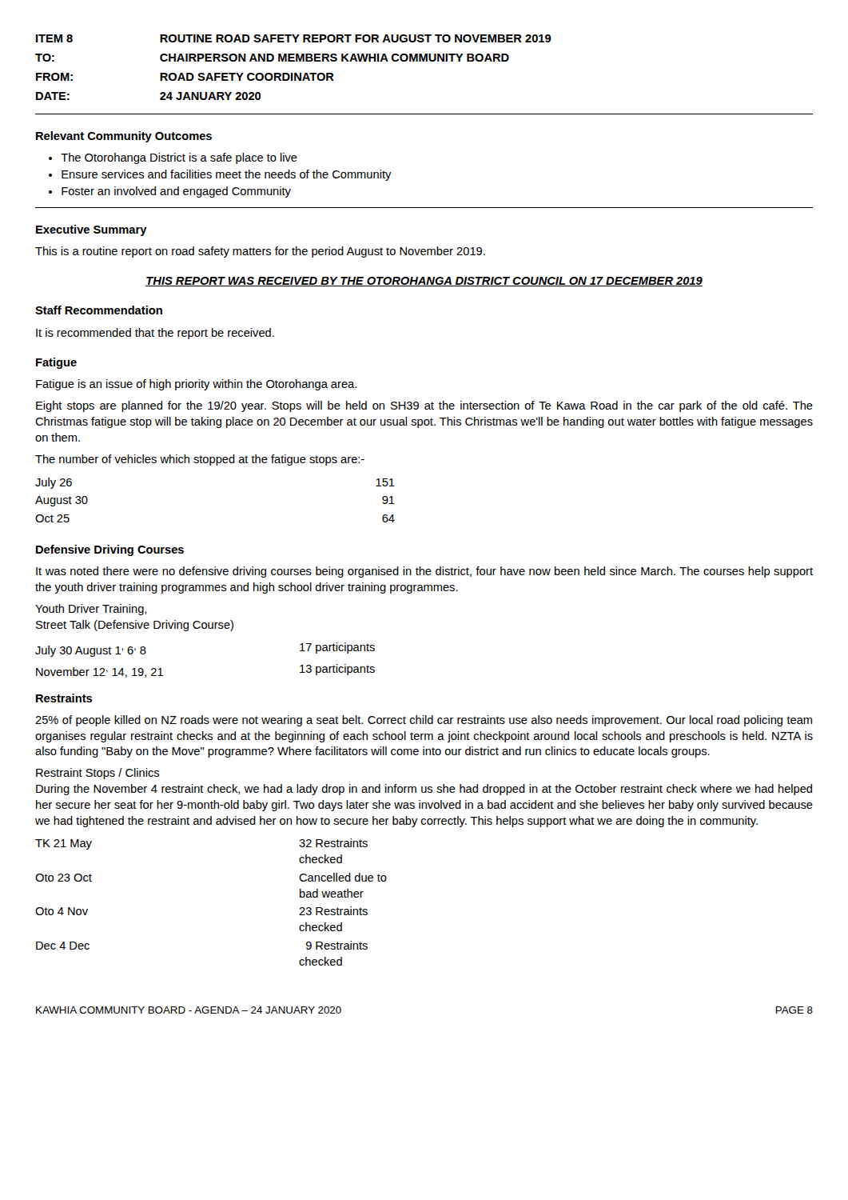| ITEM 8 | ROUTINE ROAD SAFETY REPORT FOR AUGUST TO NOVEMBER 2019 |
| TO: | CHAIRPERSON AND MEMBERS KAWHIA COMMUNITY BOARD |
| FROM: | ROAD SAFETY COORDINATOR |
| DATE: | 24 JANUARY 2020 |
Relevant Community Outcomes
The Otorohanga District is a safe place to live
Ensure services and facilities meet the needs of the Community
Foster an involved and engaged Community
Executive Summary
This is a routine report on road safety matters for the period August to November 2019.
THIS REPORT WAS RECEIVED BY THE OTOROHANGA DISTRICT COUNCIL ON 17 DECEMBER 2019
Staff Recommendation
It is recommended that the report be received.
Fatigue
Fatigue is an issue of high priority within the Otorohanga area.
Eight stops are planned for the 19/20 year. Stops will be held on SH39 at the intersection of Te Kawa Road in the car park of the old café. The Christmas fatigue stop will be taking place on 20 December at our usual spot. This Christmas we'll be handing out water bottles with fatigue messages on them.
The number of vehicles which stopped at the fatigue stops are:-
| July 26 | 151 |
| August 30 | 91 |
| Oct 25 | 64 |
Defensive Driving Courses
It was noted there were no defensive driving courses being organised in the district, four have now been held since March. The courses help support the youth driver training programmes and high school driver training programmes.
Youth Driver Training,
Street Talk (Defensive Driving Course)
| July 30 August 1 , 6 , 8 | 17 participants |
| November 12 , 14, 19, 21 | 13 participants |
Restraints
25% of people killed on NZ roads were not wearing a seat belt. Correct child car restraints use also needs improvement. Our local road policing team organises regular restraint checks and at the beginning of each school term a joint checkpoint around local schools and preschools is held. NZTA is also funding "Baby on the Move" programme? Where facilitators will come into our district and run clinics to educate locals groups.
Restraint Stops / Clinics
During the November 4 restraint check, we had a lady drop in and inform us she had dropped in at the October restraint check where we had helped her secure her seat for her 9-month-old baby girl. Two days later she was involved in a bad accident and she believes her baby only survived because we had tightened the restraint and advised her on how to secure her baby correctly. This helps support what we are doing the in community.
| TK 21 May | 32 Restraints checked |
| Oto 23 Oct | Cancelled due to bad weather |
| Oto 4 Nov | 23 Restraints checked |
| Dec 4 Dec | 9 Restraints checked |
KAWHIA COMMUNITY BOARD - AGENDA – 24 JANUARY 2020 PAGE 8